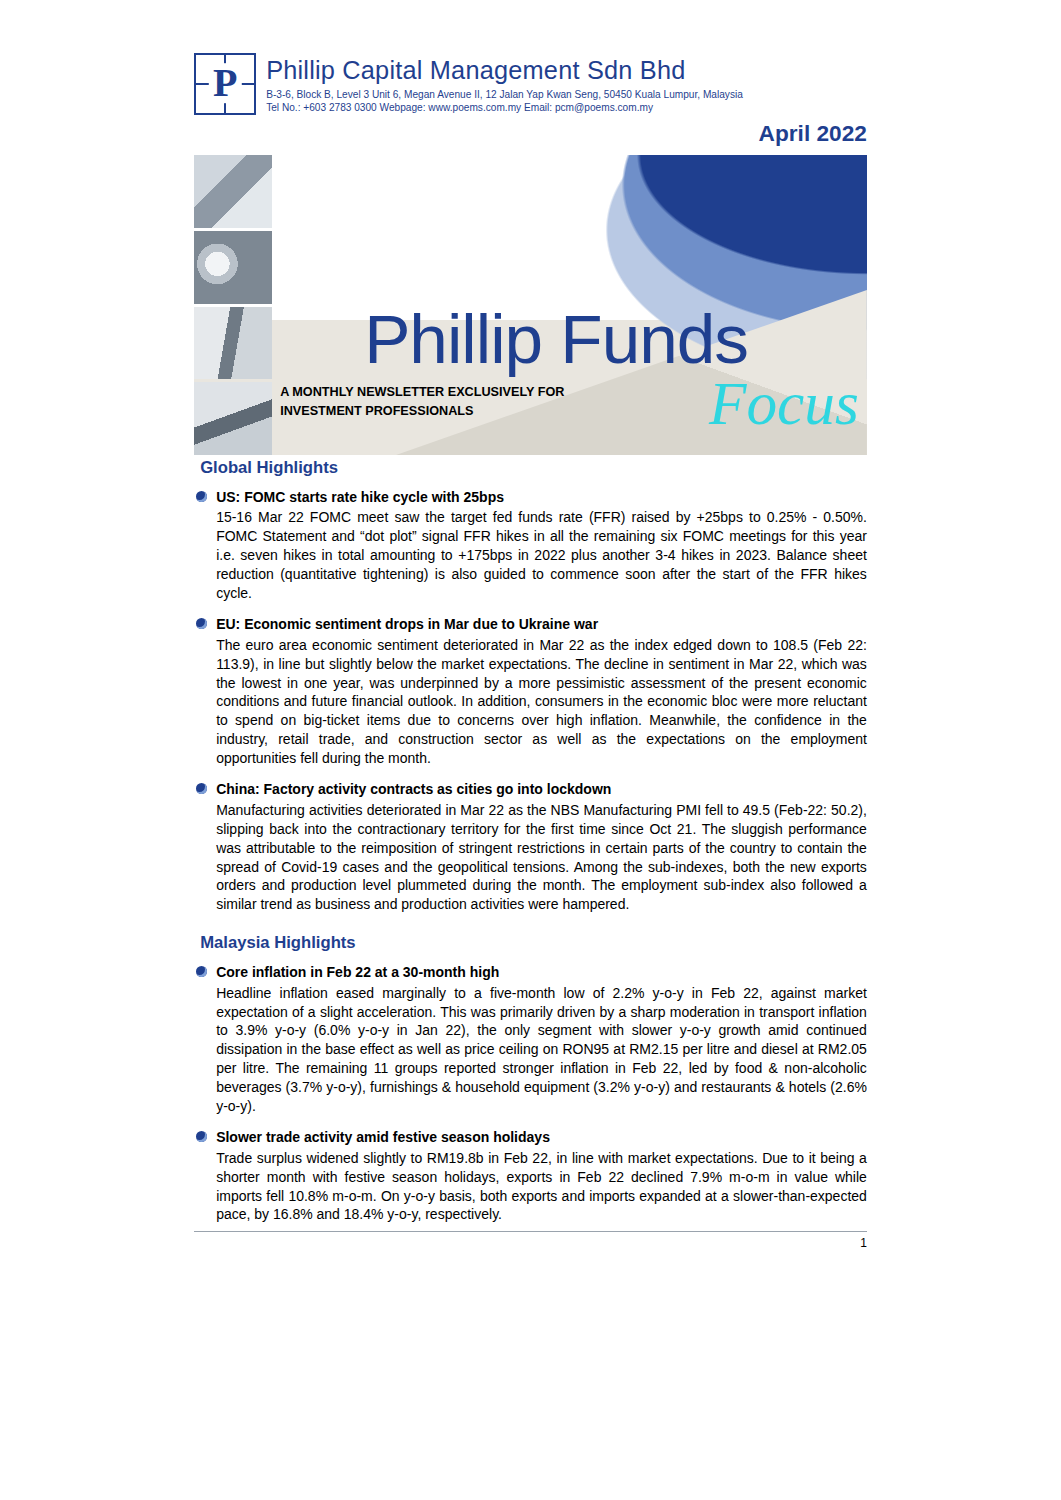P
Phillip Capital Management Sdn Bhd
B-3-6, Block B, Level 3 Unit 6, Megan Avenue II, 12 Jalan Yap Kwan Seng, 50450 Kuala Lumpur, Malaysia
Tel No.: +603 2783 0300 Webpage: www.poems.com.my Email: pcm@poems.com.my
April 2022
Phillip Funds
Focus
A MONTHLY NEWSLETTER EXCLUSIVELY FOR
INVESTMENT PROFESSIONALS
Global Highlights
US: FOMC starts rate hike cycle with 25bps
15-16 Mar 22 FOMC meet saw the target fed funds rate (FFR) raised by +25bps to 0.25% - 0.50%. FOMC Statement and “dot plot” signal FFR hikes in all the remaining six FOMC meetings for this year i.e. seven hikes in total amounting to +175bps in 2022 plus another 3-4 hikes in 2023. Balance sheet reduction (quantitative tightening) is also guided to commence soon after the start of the FFR hikes cycle.
EU: Economic sentiment drops in Mar due to Ukraine war
The euro area economic sentiment deteriorated in Mar 22 as the index edged down to 108.5 (Feb 22: 113.9), in line but slightly below the market expectations. The decline in sentiment in Mar 22, which was the lowest in one year, was underpinned by a more pessimistic assessment of the present economic conditions and future financial outlook. In addition, consumers in the economic bloc were more reluctant to spend on big-ticket items due to concerns over high inflation. Meanwhile, the confidence in the industry, retail trade, and construction sector as well as the expectations on the employment opportunities fell during the month.
China: Factory activity contracts as cities go into lockdown
Manufacturing activities deteriorated in Mar 22 as the NBS Manufacturing PMI fell to 49.5 (Feb-22: 50.2), slipping back into the contractionary territory for the first time since Oct 21. The sluggish performance was attributable to the reimposition of stringent restrictions in certain parts of the country to contain the spread of Covid-19 cases and the geopolitical tensions. Among the sub-indexes, both the new exports orders and production level plummeted during the month. The employment sub-index also followed a similar trend as business and production activities were hampered.
Malaysia Highlights
Core inflation in Feb 22 at a 30-month high
Headline inflation eased marginally to a five-month low of 2.2% y-o-y in Feb 22, against market expectation of a slight acceleration. This was primarily driven by a sharp moderation in transport inflation to 3.9% y-o-y (6.0% y-o-y in Jan 22), the only segment with slower y-o-y growth amid continued dissipation in the base effect as well as price ceiling on RON95 at RM2.15 per litre and diesel at RM2.05 per litre. The remaining 11 groups reported stronger inflation in Feb 22, led by food & non-alcoholic beverages (3.7% y-o-y), furnishings & household equipment (3.2% y-o-y) and restaurants & hotels (2.6% y-o-y).
Slower trade activity amid festive season holidays
Trade surplus widened slightly to RM19.8b in Feb 22, in line with market expectations. Due to it being a shorter month with festive season holidays, exports in Feb 22 declined 7.9% m-o-m in value while imports fell 10.8% m-o-m. On y-o-y basis, both exports and imports expanded at a slower-than-expected pace, by 16.8% and 18.4% y-o-y, respectively.
1